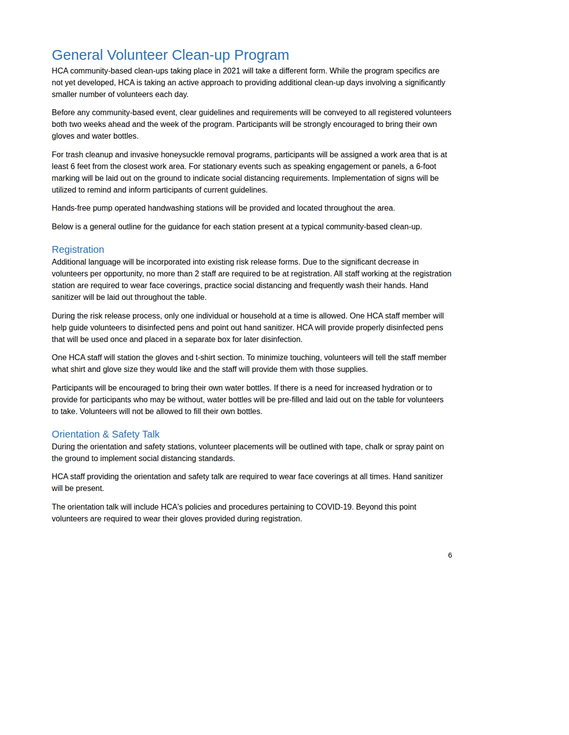General Volunteer Clean-up Program
HCA community-based clean-ups taking place in 2021 will take a different form. While the program specifics are not yet developed, HCA is taking an active approach to providing additional clean-up days involving a significantly smaller number of volunteers each day.
Before any community-based event, clear guidelines and requirements will be conveyed to all registered volunteers both two weeks ahead and the week of the program. Participants will be strongly encouraged to bring their own gloves and water bottles.
For trash cleanup and invasive honeysuckle removal programs, participants will be assigned a work area that is at least 6 feet from the closest work area. For stationary events such as speaking engagement or panels, a 6-foot marking will be laid out on the ground to indicate social distancing requirements. Implementation of signs will be utilized to remind and inform participants of current guidelines.
Hands-free pump operated handwashing stations will be provided and located throughout the area.
Below is a general outline for the guidance for each station present at a typical community-based clean-up.
Registration
Additional language will be incorporated into existing risk release forms. Due to the significant decrease in volunteers per opportunity, no more than 2 staff are required to be at registration. All staff working at the registration station are required to wear face coverings, practice social distancing and frequently wash their hands. Hand sanitizer will be laid out throughout the table.
During the risk release process, only one individual or household at a time is allowed. One HCA staff member will help guide volunteers to disinfected pens and point out hand sanitizer. HCA will provide properly disinfected pens that will be used once and placed in a separate box for later disinfection.
One HCA staff will station the gloves and t-shirt section. To minimize touching, volunteers will tell the staff member what shirt and glove size they would like and the staff will provide them with those supplies.
Participants will be encouraged to bring their own water bottles. If there is a need for increased hydration or to provide for participants who may be without, water bottles will be pre-filled and laid out on the table for volunteers to take. Volunteers will not be allowed to fill their own bottles.
Orientation & Safety Talk
During the orientation and safety stations, volunteer placements will be outlined with tape, chalk or spray paint on the ground to implement social distancing standards.
HCA staff providing the orientation and safety talk are required to wear face coverings at all times. Hand sanitizer will be present.
The orientation talk will include HCA's policies and procedures pertaining to COVID-19. Beyond this point volunteers are required to wear their gloves provided during registration.
6